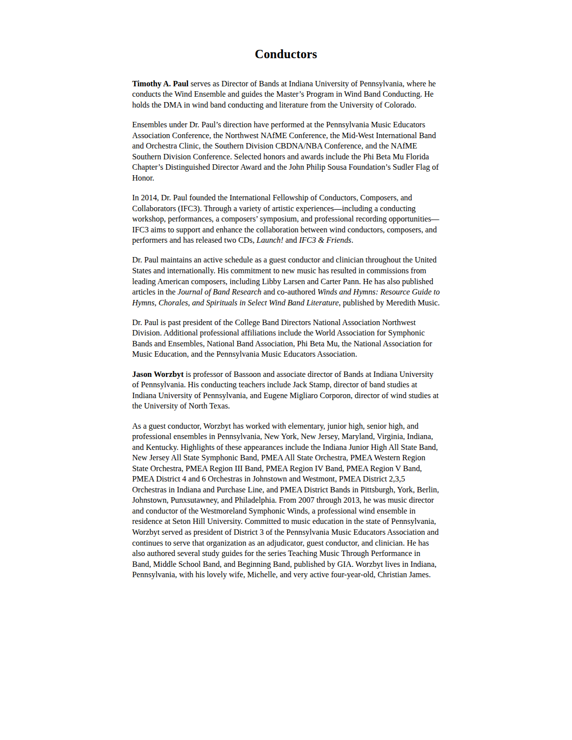Conductors
Timothy A. Paul serves as Director of Bands at Indiana University of Pennsylvania, where he conducts the Wind Ensemble and guides the Master’s Program in Wind Band Conducting. He holds the DMA in wind band conducting and literature from the University of Colorado.
Ensembles under Dr. Paul’s direction have performed at the Pennsylvania Music Educators Association Conference, the Northwest NAfME Conference, the Mid-West International Band and Orchestra Clinic, the Southern Division CBDNA/NBA Conference, and the NAfME Southern Division Conference. Selected honors and awards include the Phi Beta Mu Florida Chapter’s Distinguished Director Award and the John Philip Sousa Foundation’s Sudler Flag of Honor.
In 2014, Dr. Paul founded the International Fellowship of Conductors, Composers, and Collaborators (IFC3). Through a variety of artistic experiences—including a conducting workshop, performances, a composers’ symposium, and professional recording opportunities—IFC3 aims to support and enhance the collaboration between wind conductors, composers, and performers and has released two CDs, Launch! and IFC3 & Friends.
Dr. Paul maintains an active schedule as a guest conductor and clinician throughout the United States and internationally. His commitment to new music has resulted in commissions from leading American composers, including Libby Larsen and Carter Pann. He has also published articles in the Journal of Band Research and co-authored Winds and Hymns: Resource Guide to Hymns, Chorales, and Spirituals in Select Wind Band Literature, published by Meredith Music.
Dr. Paul is past president of the College Band Directors National Association Northwest Division. Additional professional affiliations include the World Association for Symphonic Bands and Ensembles, National Band Association, Phi Beta Mu, the National Association for Music Education, and the Pennsylvania Music Educators Association.
Jason Worzbyt is professor of Bassoon and associate director of Bands at Indiana University of Pennsylvania. His conducting teachers include Jack Stamp, director of band studies at Indiana University of Pennsylvania, and Eugene Migliaro Corporon, director of wind studies at the University of North Texas.
As a guest conductor, Worzbyt has worked with elementary, junior high, senior high, and professional ensembles in Pennsylvania, New York, New Jersey, Maryland, Virginia, Indiana, and Kentucky. Highlights of these appearances include the Indiana Junior High All State Band, New Jersey All State Symphonic Band, PMEA All State Orchestra, PMEA Western Region State Orchestra, PMEA Region III Band, PMEA Region IV Band, PMEA Region V Band, PMEA District 4 and 6 Orchestras in Johnstown and Westmont, PMEA District 2,3,5 Orchestras in Indiana and Purchase Line, and PMEA District Bands in Pittsburgh, York, Berlin, Johnstown, Punxsutawney, and Philadelphia. From 2007 through 2013, he was music director and conductor of the Westmoreland Symphonic Winds, a professional wind ensemble in residence at Seton Hill University. Committed to music education in the state of Pennsylvania, Worzbyt served as president of District 3 of the Pennsylvania Music Educators Association and continues to serve that organization as an adjudicator, guest conductor, and clinician. He has also authored several study guides for the series Teaching Music Through Performance in Band, Middle School Band, and Beginning Band, published by GIA. Worzbyt lives in Indiana, Pennsylvania, with his lovely wife, Michelle, and very active four-year-old, Christian James.